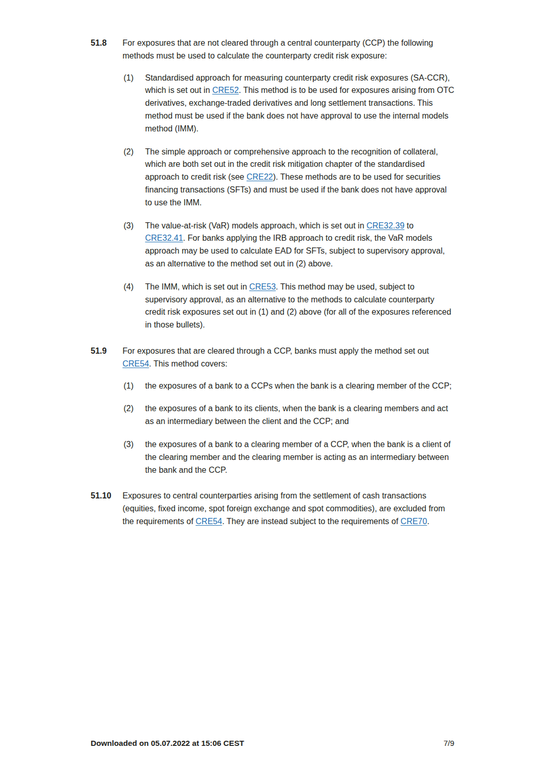51.8
For exposures that are not cleared through a central counterparty (CCP) the following methods must be used to calculate the counterparty credit risk exposure:
(1) Standardised approach for measuring counterparty credit risk exposures (SA-CCR), which is set out in CRE52. This method is to be used for exposures arising from OTC derivatives, exchange-traded derivatives and long settlement transactions. This method must be used if the bank does not have approval to use the internal models method (IMM).
(2) The simple approach or comprehensive approach to the recognition of collateral, which are both set out in the credit risk mitigation chapter of the standardised approach to credit risk (see CRE22). These methods are to be used for securities financing transactions (SFTs) and must be used if the bank does not have approval to use the IMM.
(3) The value-at-risk (VaR) models approach, which is set out in CRE32.39 to CRE32.41. For banks applying the IRB approach to credit risk, the VaR models approach may be used to calculate EAD for SFTs, subject to supervisory approval, as an alternative to the method set out in (2) above.
(4) The IMM, which is set out in CRE53. This method may be used, subject to supervisory approval, as an alternative to the methods to calculate counterparty credit risk exposures set out in (1) and (2) above (for all of the exposures referenced in those bullets).
51.9
For exposures that are cleared through a CCP, banks must apply the method set out CRE54. This method covers:
(1) the exposures of a bank to a CCPs when the bank is a clearing member of the CCP;
(2) the exposures of a bank to its clients, when the bank is a clearing members and act as an intermediary between the client and the CCP; and
(3) the exposures of a bank to a clearing member of a CCP, when the bank is a client of the clearing member and the clearing member is acting as an intermediary between the bank and the CCP.
51.10
Exposures to central counterparties arising from the settlement of cash transactions (equities, fixed income, spot foreign exchange and spot commodities), are excluded from the requirements of CRE54. They are instead subject to the requirements of CRE70.
Downloaded on 05.07.2022 at 15:06 CEST 7/9